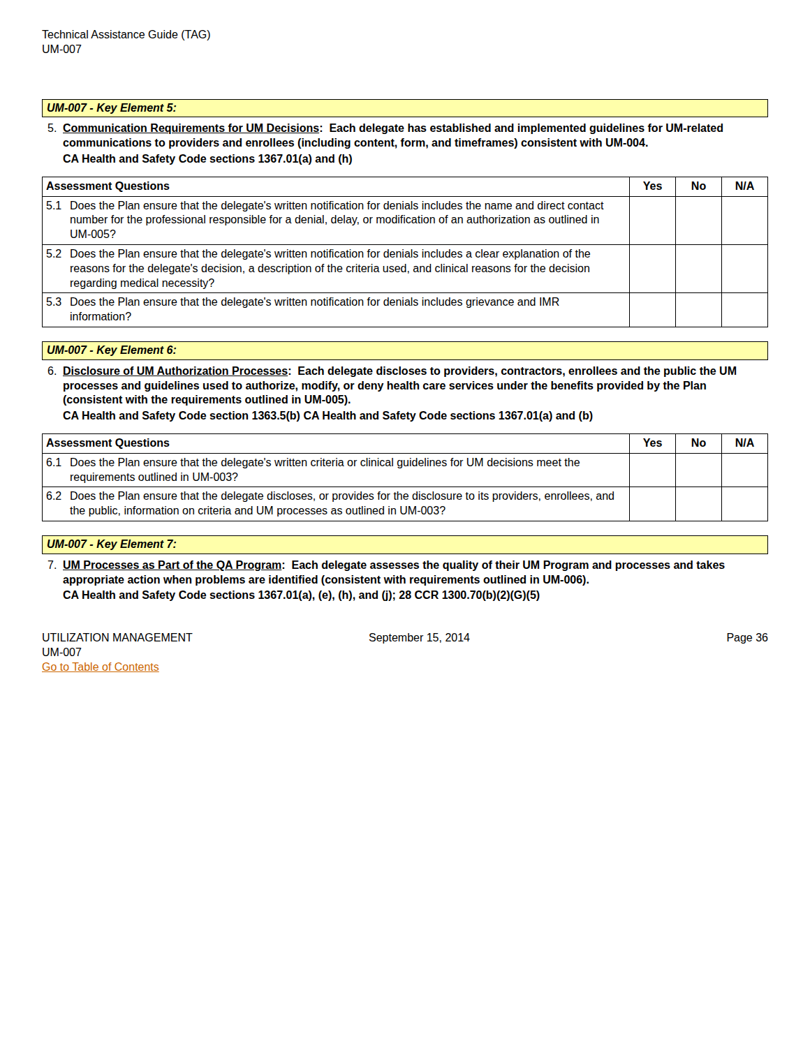Technical Assistance Guide (TAG)
UM-007
UM-007 - Key Element 5:
5. Communication Requirements for UM Decisions: Each delegate has established and implemented guidelines for UM-related communications to providers and enrollees (including content, form, and timeframes) consistent with UM-004.
CA Health and Safety Code sections 1367.01(a) and (h)
| Assessment Questions | Yes | No | N/A |
| --- | --- | --- | --- |
| 5.1 Does the Plan ensure that the delegate's written notification for denials includes the name and direct contact number for the professional responsible for a denial, delay, or modification of an authorization as outlined in UM-005? | | | |
| 5.2 Does the Plan ensure that the delegate's written notification for denials includes a clear explanation of the reasons for the delegate's decision, a description of the criteria used, and clinical reasons for the decision regarding medical necessity? | | | |
| 5.3 Does the Plan ensure that the delegate's written notification for denials includes grievance and IMR information? | | | |
UM-007 - Key Element 6:
6. Disclosure of UM Authorization Processes: Each delegate discloses to providers, contractors, enrollees and the public the UM processes and guidelines used to authorize, modify, or deny health care services under the benefits provided by the Plan (consistent with the requirements outlined in UM-005).
CA Health and Safety Code section 1363.5(b) CA Health and Safety Code sections 1367.01(a) and (b)
| Assessment Questions | Yes | No | N/A |
| --- | --- | --- | --- |
| 6.1 Does the Plan ensure that the delegate's written criteria or clinical guidelines for UM decisions meet the requirements outlined in UM-003? | | | |
| 6.2 Does the Plan ensure that the delegate discloses, or provides for the disclosure to its providers, enrollees, and the public, information on criteria and UM processes as outlined in UM-003? | | | |
UM-007 - Key Element 7:
7. UM Processes as Part of the QA Program: Each delegate assesses the quality of their UM Program and processes and takes appropriate action when problems are identified (consistent with requirements outlined in UM-006).
CA Health and Safety Code sections 1367.01(a), (e), (h), and (j); 28 CCR 1300.70(b)(2)(G)(5)
UTILIZATION MANAGEMENT
September 15, 2014
Page 36
UM-007
Go to Table of Contents